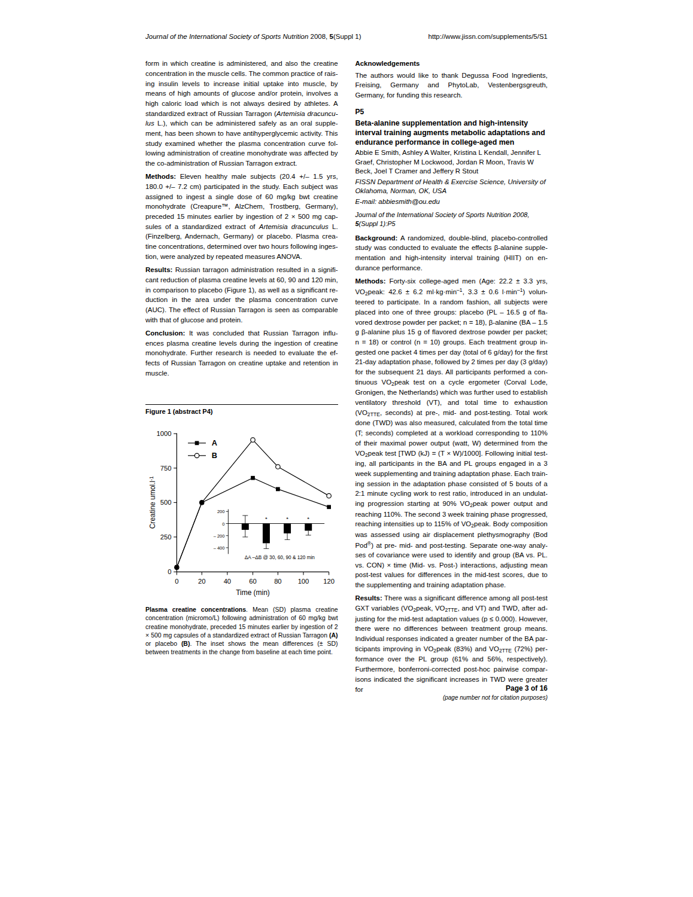Journal of the International Society of Sports Nutrition 2008, 5(Suppl 1)
http://www.jissn.com/supplements/5/S1
form in which creatine is administered, and also the creatine concentration in the muscle cells. The common practice of raising insulin levels to increase initial uptake into muscle, by means of high amounts of glucose and/or protein, involves a high caloric load which is not always desired by athletes. A standardized extract of Russian Tarragon (Artemisia dracunculus L.), which can be administered safely as an oral supplement, has been shown to have antihyperglycemic activity. This study examined whether the plasma concentration curve following administration of creatine monohydrate was affected by the co-administration of Russian Tarragon extract.
Methods: Eleven healthy male subjects (20.4 +/– 1.5 yrs, 180.0 +/– 7.2 cm) participated in the study. Each subject was assigned to ingest a single dose of 60 mg/kg bwt creatine monohydrate (Creapure™, AlzChem, Trostberg, Germany), preceded 15 minutes earlier by ingestion of 2 × 500 mg capsules of a standardized extract of Artemisia dracunculus L. (Finzelberg, Andernach, Germany) or placebo. Plasma creatine concentrations, determined over two hours following ingestion, were analyzed by repeated measures ANOVA.
Results: Russian tarragon administration resulted in a significant reduction of plasma creatine levels at 60, 90 and 120 min, in comparison to placebo (Figure 1), as well as a significant reduction in the area under the plasma concentration curve (AUC). The effect of Russian Tarragon is seen as comparable with that of glucose and protein.
Conclusion: It was concluded that Russian Tarragon influences plasma creatine levels during the ingestion of creatine monohydrate. Further research is needed to evaluate the effects of Russian Tarragon on creatine uptake and retention in muscle.
Figure 1 (abstract P4)
0 250 500 750 1000 0 20 40 60 80 100 120 Time (min) Creatine umol.l-1 A B 200 0 – 200 – 400 * * * ΔA –ΔB @ 30, 60, 90 & 120 min
Plasma creatine concentrations. Mean (SD) plasma creatine concentration (micromo/L) following administration of 60 mg/kg bwt creatine monohydrate, preceded 15 minutes earlier by ingestion of 2 × 500 mg capsules of a standardized extract of Russian Tarragon (A) or placebo (B). The inset shows the mean differences (± SD) between treatments in the change from baseline at each time point.
Acknowledgements
The authors would like to thank Degussa Food Ingredients, Freising, Germany and PhytoLab, Vestenbergsgreuth, Germany, for funding this research.
P5
Beta-alanine supplementation and high-intensity interval training augments metabolic adaptations and endurance performance in college-aged men
Abbie E Smith, Ashley A Walter, Kristina L Kendall, Jennifer L Graef, Christopher M Lockwood, Jordan R Moon, Travis W Beck, Joel T Cramer and Jeffery R Stout
FISSN Department of Health & Exercise Science, University of Oklahoma, Norman, OK, USA
E-mail: abbiesmith@ou.edu
Journal of the International Society of Sports Nutrition 2008,
5(Suppl 1):P5
Background: A randomized, double-blind, placebo-controlled study was conducted to evaluate the effects β-alanine supplementation and high-intensity interval training (HIIT) on endurance performance.
Methods: Forty-six college-aged men (Age: 22.2 ± 3.3 yrs, VO2peak: 42.6 ± 6.2 ml·kg·min–1, 3.3 ± 0.6 l·min–1) volunteered to participate. In a random fashion, all subjects were placed into one of three groups: placebo (PL – 16.5 g of flavored dextrose powder per packet; n = 18), β-alanine (BA – 1.5 g β-alanine plus 15 g of flavored dextrose powder per packet; n = 18) or control (n = 10) groups. Each treatment group ingested one packet 4 times per day (total of 6 g/day) for the first 21-day adaptation phase, followed by 2 times per day (3 g/day) for the subsequent 21 days. All participants performed a continuous VO2peak test on a cycle ergometer (Corval Lode, Gronigen, the Netherlands) which was further used to establish ventilatory threshold (VT), and total time to exhaustion (VO2TTE, seconds) at pre-, mid- and post-testing. Total work done (TWD) was also measured, calculated from the total time (T; seconds) completed at a workload corresponding to 110% of their maximal power output (watt, W) determined from the VO2peak test [TWD (kJ) = (T × W)/1000]. Following initial testing, all participants in the BA and PL groups engaged in a 3 week supplementing and training adaptation phase. Each training session in the adaptation phase consisted of 5 bouts of a 2:1 minute cycling work to rest ratio, introduced in an undulating progression starting at 90% VO2peak power output and reaching 110%. The second 3 week training phase progressed, reaching intensities up to 115% of VO2peak. Body composition was assessed using air displacement plethysmography (Bod Pod®) at pre- mid- and post-testing. Separate one-way analyses of covariance were used to identify and group (BA vs. PL. vs. CON) × time (Mid- vs. Post-) interactions, adjusting mean post-test values for differences in the mid-test scores, due to the supplementing and training adaptation phase.
Results: There was a significant difference among all post-test GXT variables (VO2peak, VO2TTE, and VT) and TWD, after adjusting for the mid-test adaptation values (p ≤ 0.000). However, there were no differences between treatment group means. Individual responses indicated a greater number of the BA participants improving in VO2peak (83%) and VO2TTE (72%) performance over the PL group (61% and 56%, respectively). Furthermore, bonferroni-corrected post-hoc pairwise comparisons indicated the significant increases in TWD were greater for
Page 3 of 16
(page number not for citation purposes)